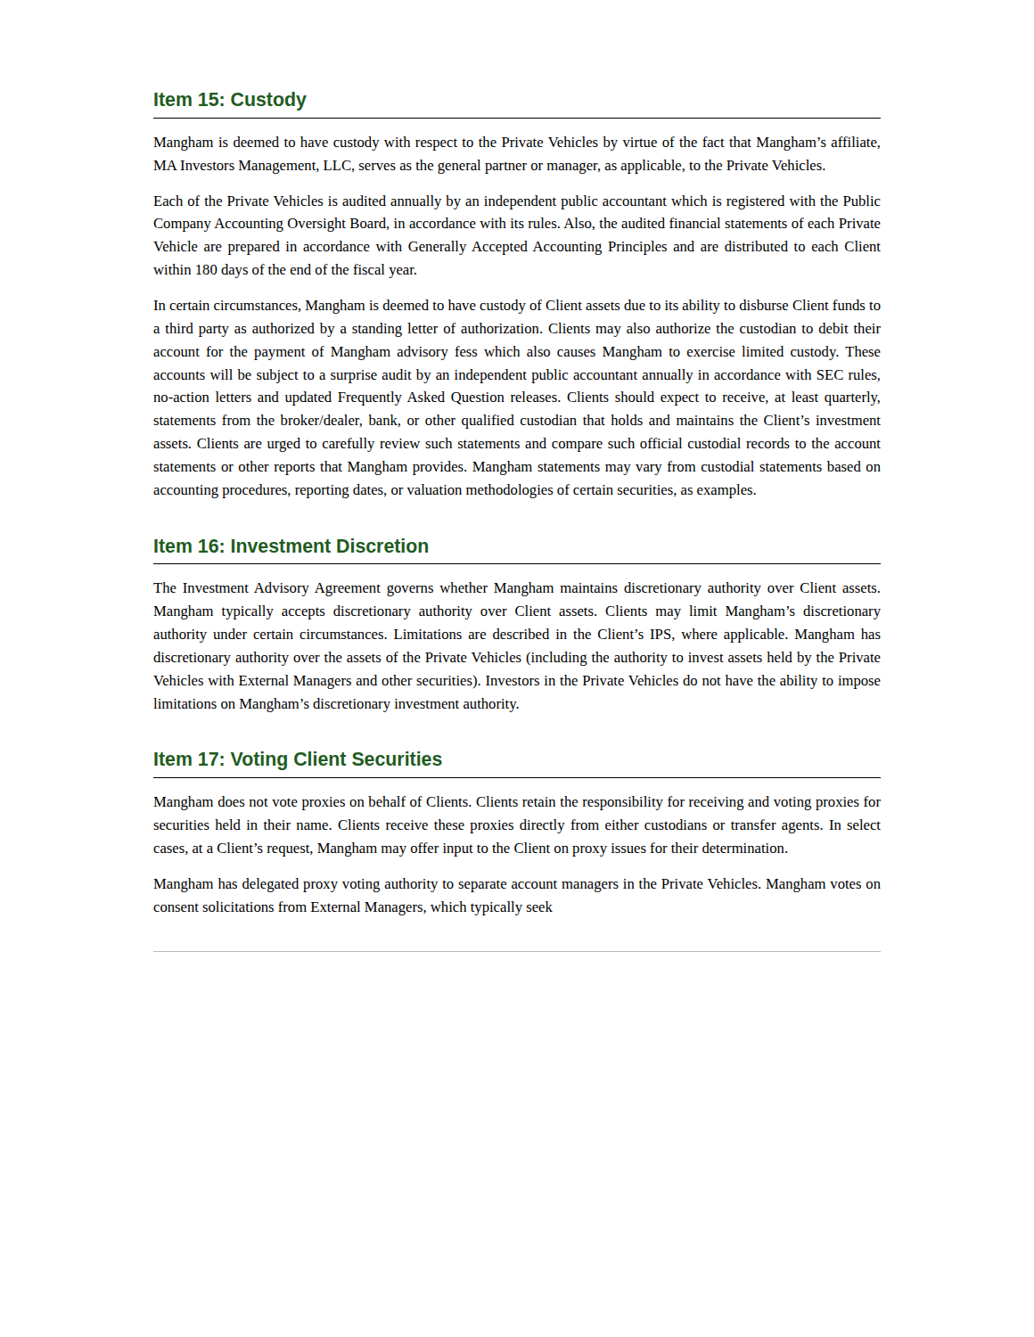Item 15: Custody
Mangham is deemed to have custody with respect to the Private Vehicles by virtue of the fact that Mangham’s affiliate, MA Investors Management, LLC, serves as the general partner or manager, as applicable, to the Private Vehicles.
Each of the Private Vehicles is audited annually by an independent public accountant which is registered with the Public Company Accounting Oversight Board, in accordance with its rules. Also, the audited financial statements of each Private Vehicle are prepared in accordance with Generally Accepted Accounting Principles and are distributed to each Client within 180 days of the end of the fiscal year.
In certain circumstances, Mangham is deemed to have custody of Client assets due to its ability to disburse Client funds to a third party as authorized by a standing letter of authorization. Clients may also authorize the custodian to debit their account for the payment of Mangham advisory fess which also causes Mangham to exercise limited custody. These accounts will be subject to a surprise audit by an independent public accountant annually in accordance with SEC rules, no-action letters and updated Frequently Asked Question releases. Clients should expect to receive, at least quarterly, statements from the broker/dealer, bank, or other qualified custodian that holds and maintains the Client’s investment assets. Clients are urged to carefully review such statements and compare such official custodial records to the account statements or other reports that Mangham provides. Mangham statements may vary from custodial statements based on accounting procedures, reporting dates, or valuation methodologies of certain securities, as examples.
Item 16: Investment Discretion
The Investment Advisory Agreement governs whether Mangham maintains discretionary authority over Client assets. Mangham typically accepts discretionary authority over Client assets. Clients may limit Mangham’s discretionary authority under certain circumstances. Limitations are described in the Client’s IPS, where applicable. Mangham has discretionary authority over the assets of the Private Vehicles (including the authority to invest assets held by the Private Vehicles with External Managers and other securities). Investors in the Private Vehicles do not have the ability to impose limitations on Mangham’s discretionary investment authority.
Item 17: Voting Client Securities
Mangham does not vote proxies on behalf of Clients. Clients retain the responsibility for receiving and voting proxies for securities held in their name. Clients receive these proxies directly from either custodians or transfer agents. In select cases, at a Client’s request, Mangham may offer input to the Client on proxy issues for their determination.
Mangham has delegated proxy voting authority to separate account managers in the Private Vehicles. Mangham votes on consent solicitations from External Managers, which typically seek